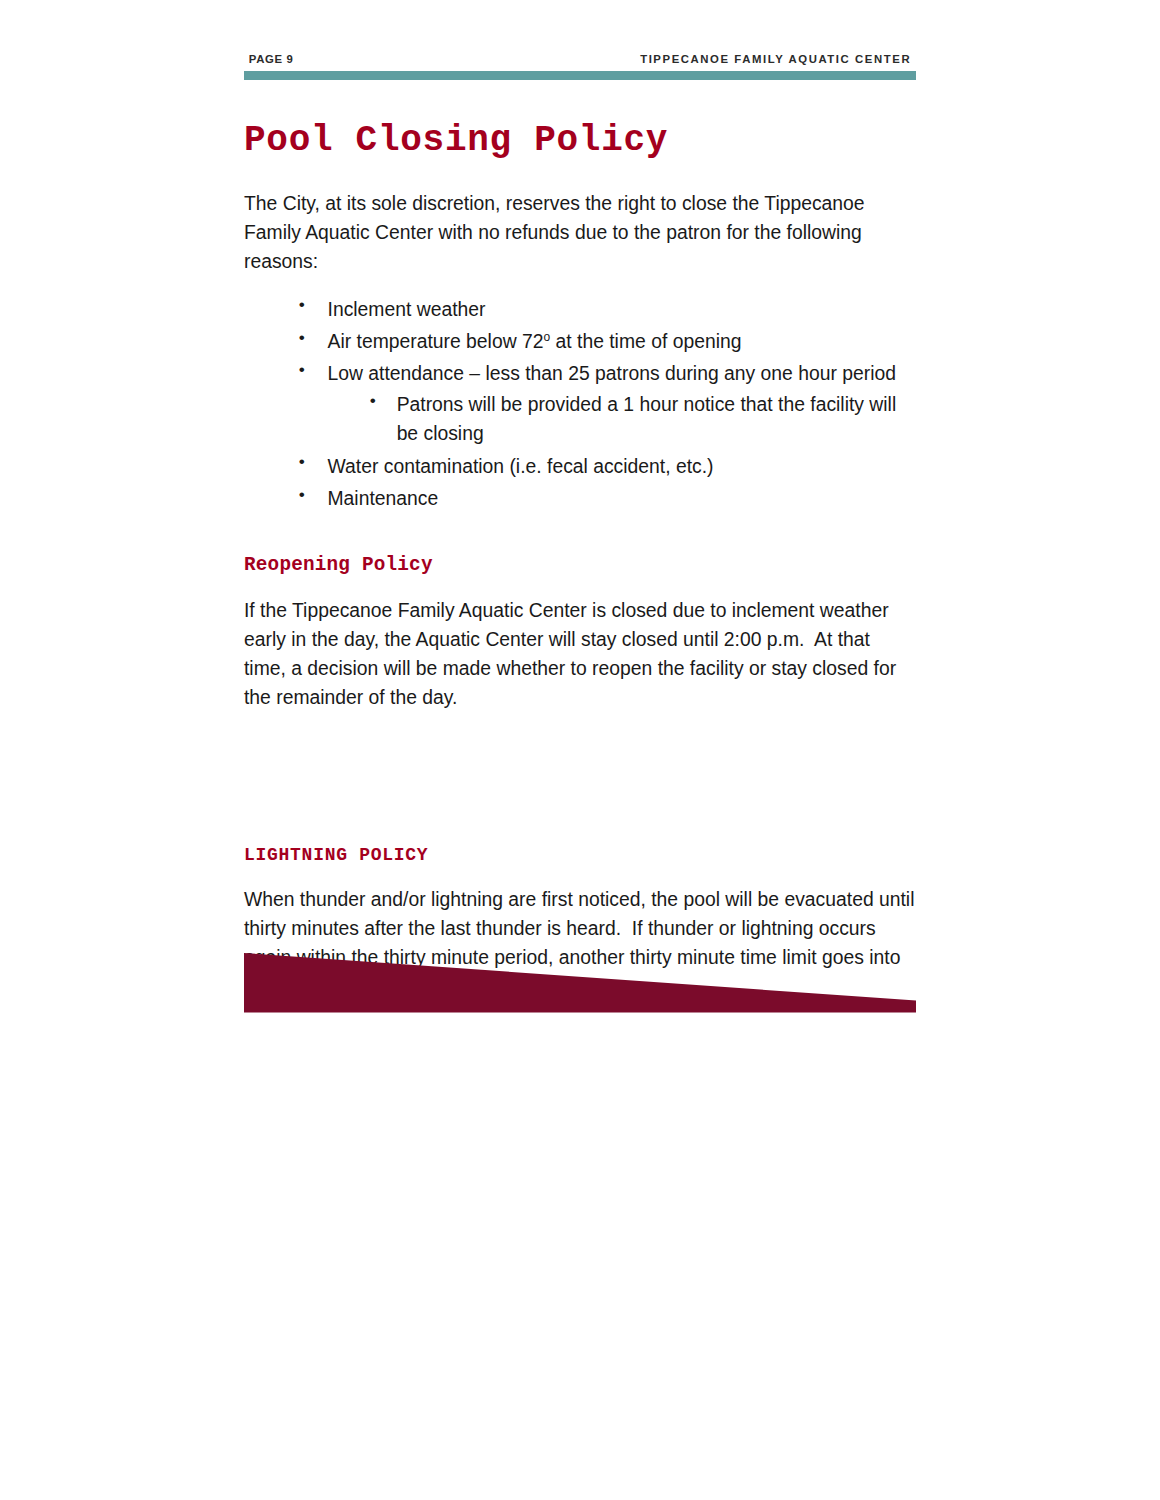PAGE 9
TIPPECANOE FAMILY AQUATIC CENTER
Pool Closing Policy
The City, at its sole discretion, reserves the right to close the Tippecanoe Family Aquatic Center with no refunds due to the patron for the following reasons:
Inclement weather
Air temperature below 72o at the time of opening
Low attendance – less than 25 patrons during any one hour period
Patrons will be provided a 1 hour notice that the facility will be closing
Water contamination (i.e. fecal accident, etc.)
Maintenance
Reopening Policy
If the Tippecanoe Family Aquatic Center is closed due to inclement weather early in the day, the Aquatic Center will stay closed until 2:00 p.m. At that time, a decision will be made whether to reopen the facility or stay closed for the remainder of the day.
Lightning Policy
When thunder and/or lightning are first noticed, the pool will be evacuated until thirty minutes after the last thunder is heard. If thunder or lightning occurs again within the thirty minute period, another thirty minute time limit goes into effect.